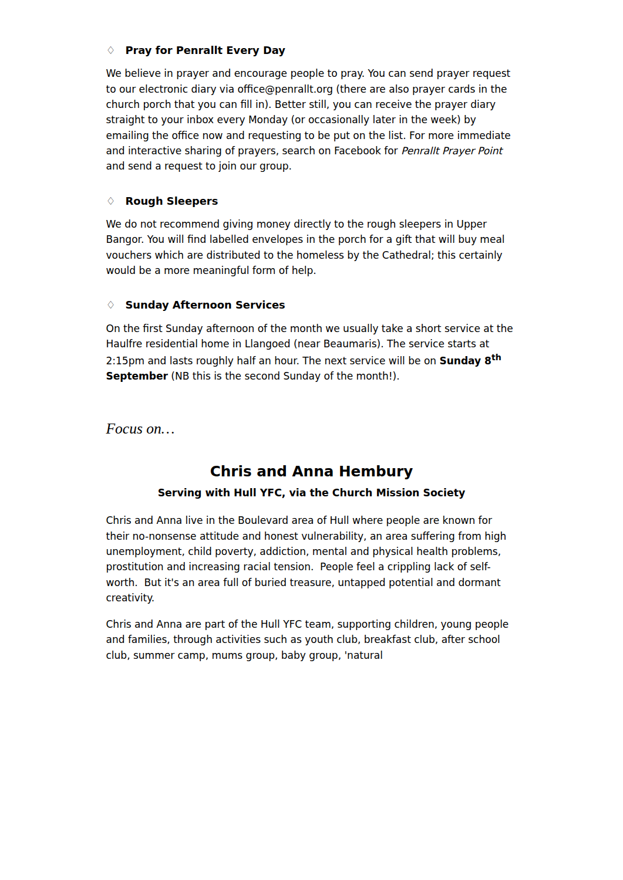♢ Pray for Penrallt Every Day
We believe in prayer and encourage people to pray. You can send prayer request to our electronic diary via office@penrallt.org (there are also prayer cards in the church porch that you can fill in). Better still, you can receive the prayer diary straight to your inbox every Monday (or occasionally later in the week) by emailing the office now and requesting to be put on the list. For more immediate and interactive sharing of prayers, search on Facebook for Penrallt Prayer Point and send a request to join our group.
♢ Rough Sleepers
We do not recommend giving money directly to the rough sleepers in Upper Bangor. You will find labelled envelopes in the porch for a gift that will buy meal vouchers which are distributed to the homeless by the Cathedral; this certainly would be a more meaningful form of help.
♢ Sunday Afternoon Services
On the first Sunday afternoon of the month we usually take a short service at the Haulfre residential home in Llangoed (near Beaumaris). The service starts at 2:15pm and lasts roughly half an hour. The next service will be on Sunday 8th September (NB this is the second Sunday of the month!).
Focus on…
Chris and Anna Hembury
Serving with Hull YFC, via the Church Mission Society
Chris and Anna live in the Boulevard area of Hull where people are known for their no-nonsense attitude and honest vulnerability, an area suffering from high unemployment, child poverty, addiction, mental and physical health problems, prostitution and increasing racial tension. People feel a crippling lack of self-worth. But it's an area full of buried treasure, untapped potential and dormant creativity.
Chris and Anna are part of the Hull YFC team, supporting children, young people and families, through activities such as youth club, breakfast club, after school club, summer camp, mums group, baby group, 'natural